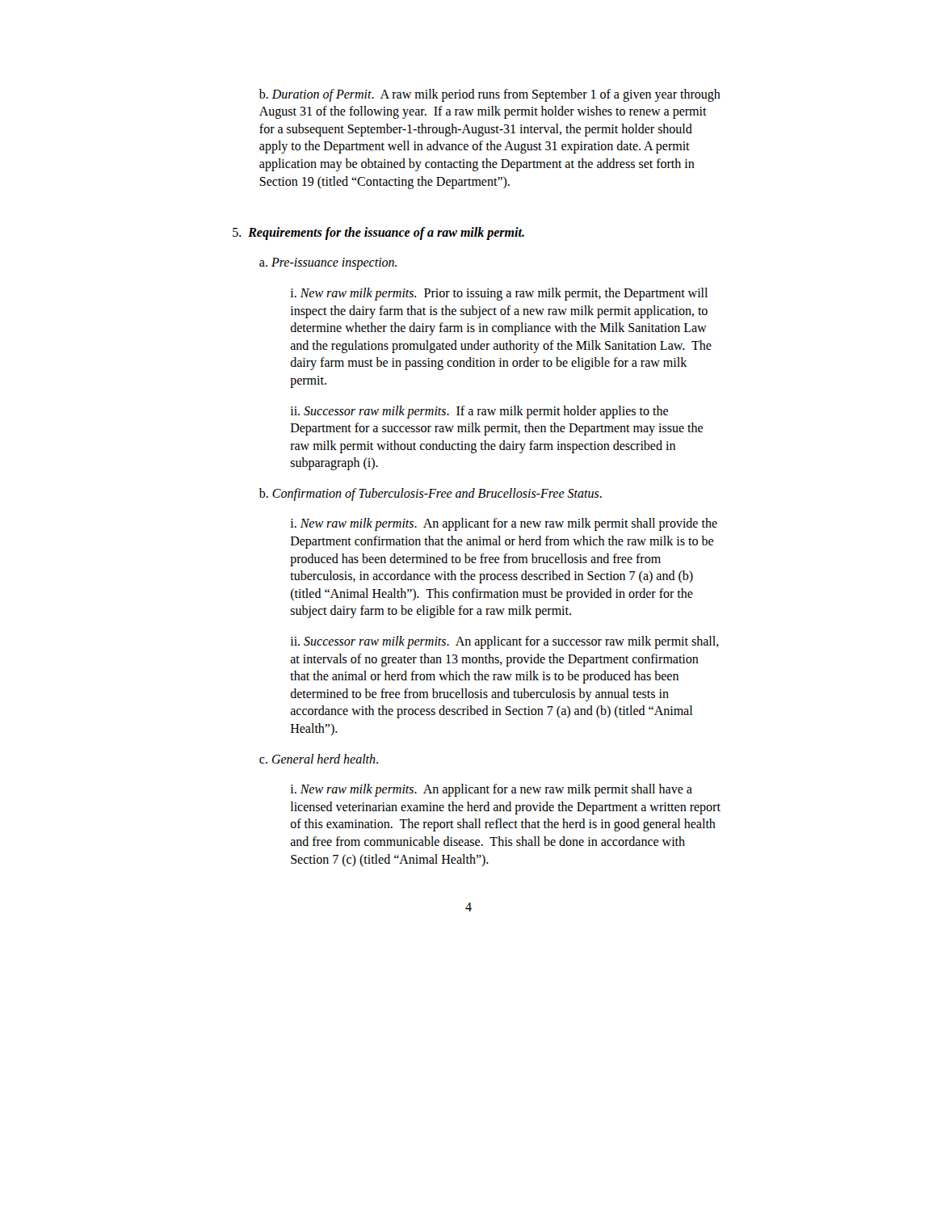b. Duration of Permit. A raw milk period runs from September 1 of a given year through August 31 of the following year. If a raw milk permit holder wishes to renew a permit for a subsequent September-1-through-August-31 interval, the permit holder should apply to the Department well in advance of the August 31 expiration date. A permit application may be obtained by contacting the Department at the address set forth in Section 19 (titled “Contacting the Department”).
5. Requirements for the issuance of a raw milk permit.
a. Pre-issuance inspection.
i. New raw milk permits. Prior to issuing a raw milk permit, the Department will inspect the dairy farm that is the subject of a new raw milk permit application, to determine whether the dairy farm is in compliance with the Milk Sanitation Law and the regulations promulgated under authority of the Milk Sanitation Law. The dairy farm must be in passing condition in order to be eligible for a raw milk permit.
ii. Successor raw milk permits. If a raw milk permit holder applies to the Department for a successor raw milk permit, then the Department may issue the raw milk permit without conducting the dairy farm inspection described in subparagraph (i).
b. Confirmation of Tuberculosis-Free and Brucellosis-Free Status.
i. New raw milk permits. An applicant for a new raw milk permit shall provide the Department confirmation that the animal or herd from which the raw milk is to be produced has been determined to be free from brucellosis and free from tuberculosis, in accordance with the process described in Section 7 (a) and (b) (titled “Animal Health”). This confirmation must be provided in order for the subject dairy farm to be eligible for a raw milk permit.
ii. Successor raw milk permits. An applicant for a successor raw milk permit shall, at intervals of no greater than 13 months, provide the Department confirmation that the animal or herd from which the raw milk is to be produced has been determined to be free from brucellosis and tuberculosis by annual tests in accordance with the process described in Section 7 (a) and (b) (titled “Animal Health”).
c. General herd health.
i. New raw milk permits. An applicant for a new raw milk permit shall have a licensed veterinarian examine the herd and provide the Department a written report of this examination. The report shall reflect that the herd is in good general health and free from communicable disease. This shall be done in accordance with Section 7 (c) (titled “Animal Health”).
4